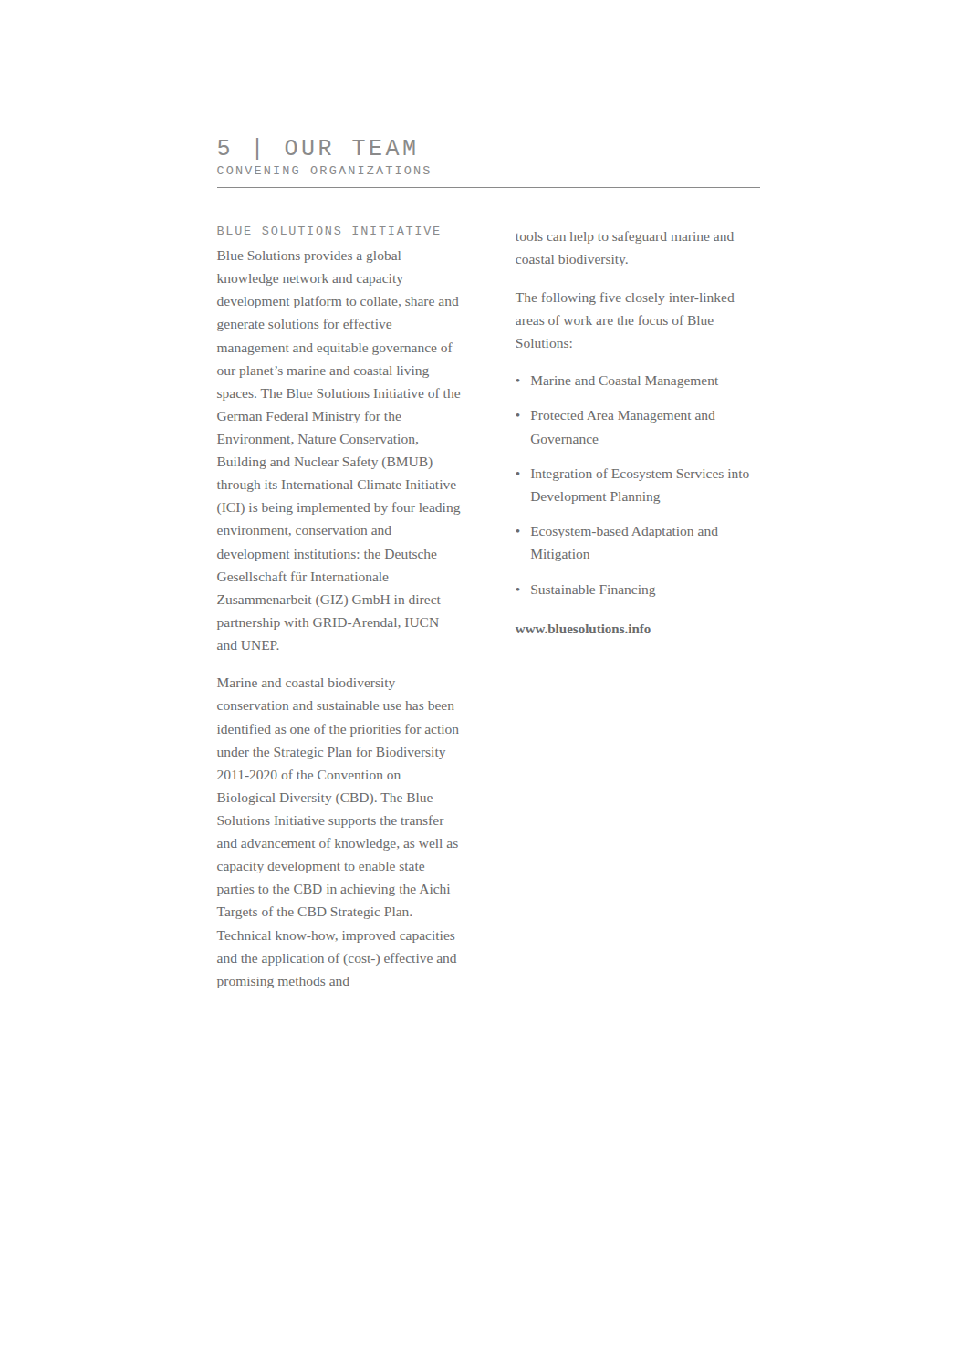5 | Our Team
Convening Organizations
Blue Solutions Initiative
Blue Solutions provides a global knowledge network and capacity development platform to collate, share and generate solutions for effective management and equitable governance of our planet’s marine and coastal living spaces. The Blue Solutions Initiative of the German Federal Ministry for the Environment, Nature Conservation, Building and Nuclear Safety (BMUB) through its International Climate Initiative (ICI) is being implemented by four leading environment, conservation and development institutions: the Deutsche Gesellschaft für Internationale Zusammenarbeit (GIZ) GmbH in direct partnership with GRID-Arendal, IUCN and UNEP.
Marine and coastal biodiversity conservation and sustainable use has been identified as one of the priorities for action under the Strategic Plan for Biodiversity 2011-2020 of the Convention on Biological Diversity (CBD). The Blue Solutions Initiative supports the transfer and advancement of knowledge, as well as capacity development to enable state parties to the CBD in achieving the Aichi Targets of the CBD Strategic Plan. Technical know-how, improved capacities and the application of (cost-) effective and promising methods and
tools can help to safeguard marine and coastal biodiversity.
The following five closely inter-linked areas of work are the focus of Blue Solutions:
Marine and Coastal Management
Protected Area Management and Governance
Integration of Ecosystem Services into Development Planning
Ecosystem-based Adaptation and Mitigation
Sustainable Financing
www.bluesolutions.info